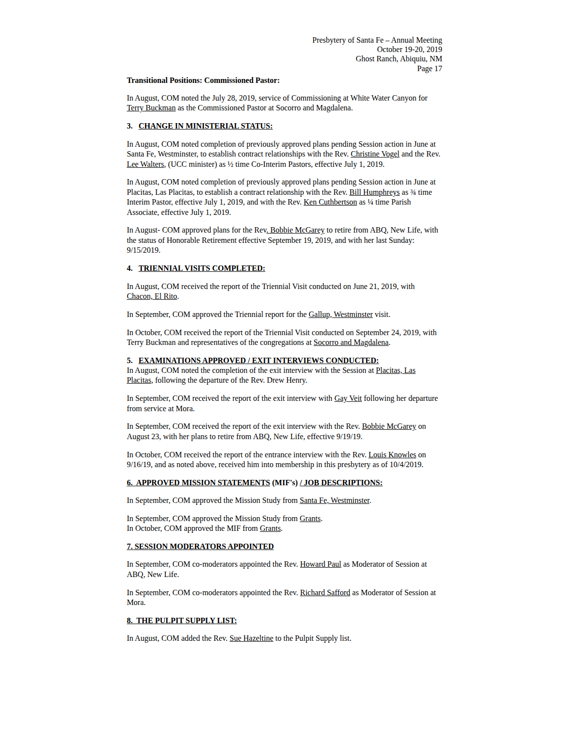Presbytery of Santa Fe – Annual Meeting
October 19-20, 2019
Ghost Ranch, Abiquiu, NM
Page 17
Transitional Positions: Commissioned Pastor:
In August, COM noted the July 28, 2019, service of Commissioning at White Water Canyon for Terry Buckman as the Commissioned Pastor at Socorro and Magdalena.
3. CHANGE IN MINISTERIAL STATUS:
In August, COM noted completion of previously approved plans pending Session action in June at Santa Fe, Westminster, to establish contract relationships with the Rev. Christine Vogel and the Rev. Lee Walters, (UCC minister) as ½ time Co-Interim Pastors, effective July 1, 2019.
In August, COM noted completion of previously approved plans pending Session action in June at Placitas, Las Placitas, to establish a contract relationship with the Rev. Bill Humphreys as ¾ time Interim Pastor, effective July 1, 2019, and with the Rev. Ken Cuthbertson as ¼ time Parish Associate, effective July 1, 2019.
In August- COM approved plans for the Rev. Bobbie McGarey to retire from ABQ, New Life, with the status of Honorable Retirement effective September 19, 2019, and with her last Sunday: 9/15/2019.
4. TRIENNIAL VISITS COMPLETED:
In August, COM received the report of the Triennial Visit conducted on June 21, 2019, with Chacon, El Rito.
In September, COM approved the Triennial report for the Gallup, Westminster visit.
In October, COM received the report of the Triennial Visit conducted on September 24, 2019, with Terry Buckman and representatives of the congregations at Socorro and Magdalena.
5. EXAMINATIONS APPROVED / EXIT INTERVIEWS CONDUCTED:
In August, COM noted the completion of the exit interview with the Session at Placitas, Las Placitas, following the departure of the Rev. Drew Henry.
In September, COM received the report of the exit interview with Gay Veit following her departure from service at Mora.
In September, COM received the report of the exit interview with the Rev. Bobbie McGarey on August 23, with her plans to retire from ABQ, New Life, effective 9/19/19.
In October, COM received the report of the entrance interview with the Rev. Louis Knowles on 9/16/19, and as noted above, received him into membership in this presbytery as of 10/4/2019.
6. APPROVED MISSION STATEMENTS (MIF's) / JOB DESCRIPTIONS:
In September, COM approved the Mission Study from Santa Fe, Westminster.
In September, COM approved the Mission Study from Grants.
In October, COM approved the MIF from Grants.
7. SESSION MODERATORS APPOINTED
In September, COM co-moderators appointed the Rev. Howard Paul as Moderator of Session at ABQ, New Life.
In September, COM co-moderators appointed the Rev. Richard Safford as Moderator of Session at Mora.
8. THE PULPIT SUPPLY LIST:
In August, COM added the Rev. Sue Hazeltine to the Pulpit Supply list.